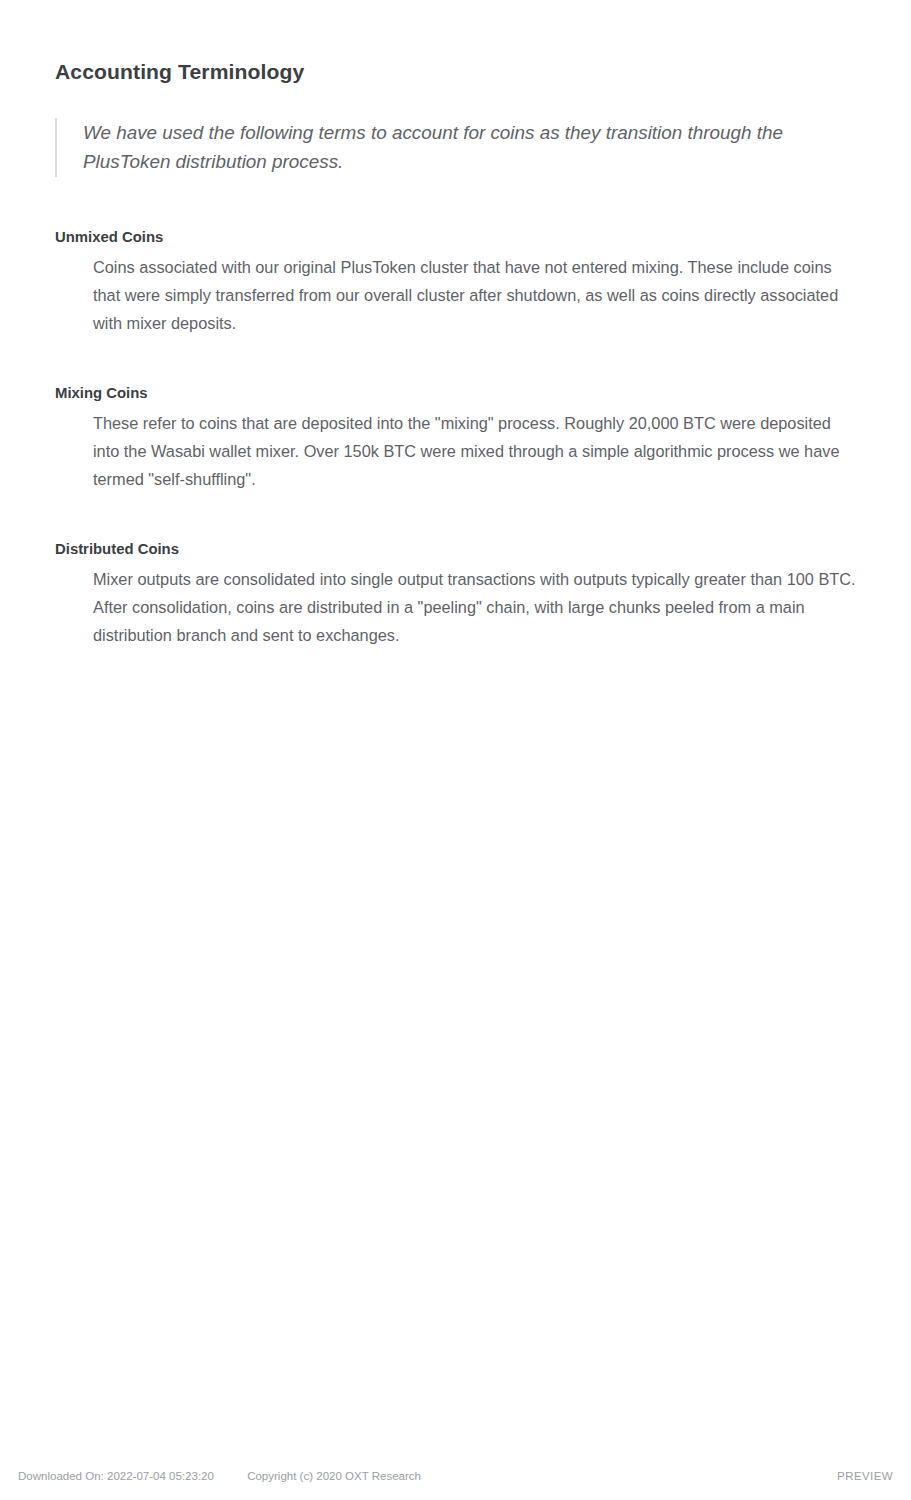Accounting Terminology
We have used the following terms to account for coins as they transition through the PlusToken distribution process.
Unmixed Coins
Coins associated with our original PlusToken cluster that have not entered mixing. These include coins that were simply transferred from our overall cluster after shutdown, as well as coins directly associated with mixer deposits.
Mixing Coins
These refer to coins that are deposited into the "mixing" process. Roughly 20,000 BTC were deposited into the Wasabi wallet mixer. Over 150k BTC were mixed through a simple algorithmic process we have termed "self-shuffling".
Distributed Coins
Mixer outputs are consolidated into single output transactions with outputs typically greater than 100 BTC. After consolidation, coins are distributed in a "peeling" chain, with large chunks peeled from a main distribution branch and sent to exchanges.
Downloaded On: 2022-07-04 05:23:20 Copyright (c) 2020 OXT Research PREVIEW